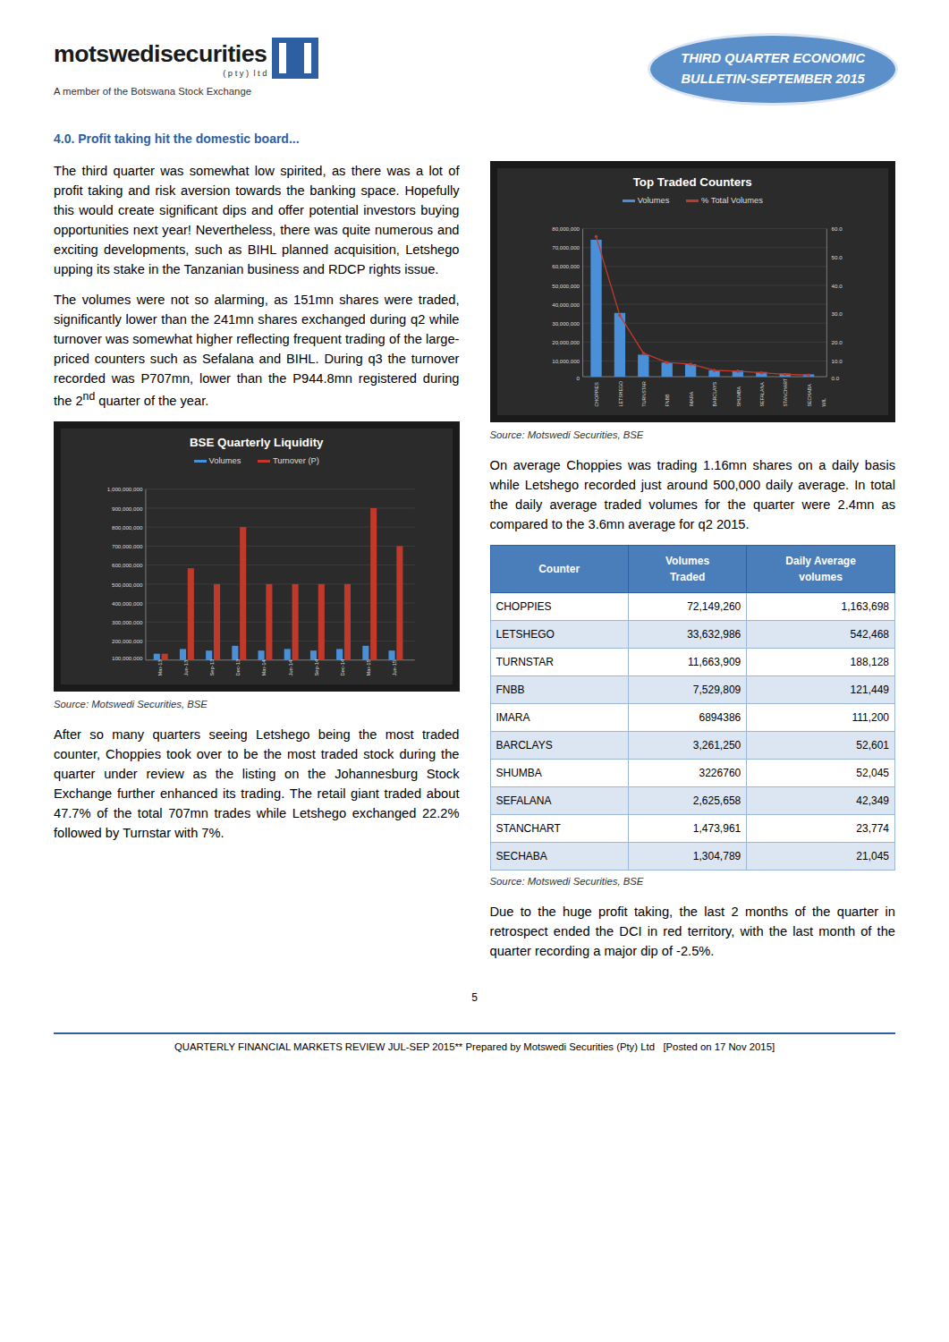motswedisecurities
( p t y ) l t d
A member of the Botswana Stock Exchange
THIRD QUARTER ECONOMIC
BULLETIN-SEPTEMBER 2015
4.0. Profit taking hit the domestic board...
The third quarter was somewhat low spirited, as there was a lot of profit taking and risk aversion towards the banking space. Hopefully this would create significant dips and offer potential investors buying opportunities next year! Nevertheless, there was quite numerous and exciting developments, such as BIHL planned acquisition, Letshego upping its stake in the Tanzanian business and RDCP rights issue.
The volumes were not so alarming, as 151mn shares were traded, significantly lower than the 241mn shares exchanged during q2 while turnover was somewhat higher reflecting frequent trading of the large-priced counters such as Sefalana and BIHL. During q3 the turnover recorded was P707mn, lower than the P944.8mn registered during the 2nd quarter of the year.
BSE Quarterly Liquidity
Volumes Turnover (P)
1,000,000,000 900,000,000 800,000,000 700,000,000 600,000,000 500,000,000 400,000,000 300,000,000 200,000,000 100,000,000 Mar-13 Jun-13 Sep-13 Dec-13 Mar-14 Jun-14 Sep-14 Dec-14 Mar-15 Jun-15
Source: Motswedi Securities, BSE
After so many quarters seeing Letshego being the most traded counter, Choppies took over to be the most traded stock during the quarter under review as the listing on the Johannesburg Stock Exchange further enhanced its trading. The retail giant traded about 47.7% of the total 707mn trades while Letshego exchanged 22.2% followed by Turnstar with 7%.
Top Traded Counters
Volumes % Total Volumes
80,000,000 70,000,000 60,000,000 50,000,000 40,000,000 30,000,000 20,000,000 10,000,000 0 60.0 50.0 40.0 30.0 20.0 10.0 0.0 CHOPPIES LETSHEGO TURNSTAR FNBB IMARA BARCLAYS SHUMBA SEFALANA STANCHART SECHABA WIL
Source: Motswedi Securities, BSE
On average Choppies was trading 1.16mn shares on a daily basis while Letshego recorded just around 500,000 daily average. In total the daily average traded volumes for the quarter were 2.4mn as compared to the 3.6mn average for q2 2015.
| Counter | Volumes Traded | Daily Average volumes |
| --- | --- | --- |
| CHOPPIES | 72,149,260 | 1,163,698 |
| LETSHEGO | 33,632,986 | 542,468 |
| TURNSTAR | 11,663,909 | 188,128 |
| FNBB | 7,529,809 | 121,449 |
| IMARA | 6894386 | 111,200 |
| BARCLAYS | 3,261,250 | 52,601 |
| SHUMBA | 3226760 | 52,045 |
| SEFALANA | 2,625,658 | 42,349 |
| STANCHART | 1,473,961 | 23,774 |
| SECHABA | 1,304,789 | 21,045 |
Source: Motswedi Securities, BSE
Due to the huge profit taking, the last 2 months of the quarter in retrospect ended the DCI in red territory, with the last month of the quarter recording a major dip of -2.5%.
5
QUARTERLY FINANCIAL MARKETS REVIEW JUL-SEP 2015** Prepared by Motswedi Securities (Pty) Ltd [Posted on 17 Nov 2015]